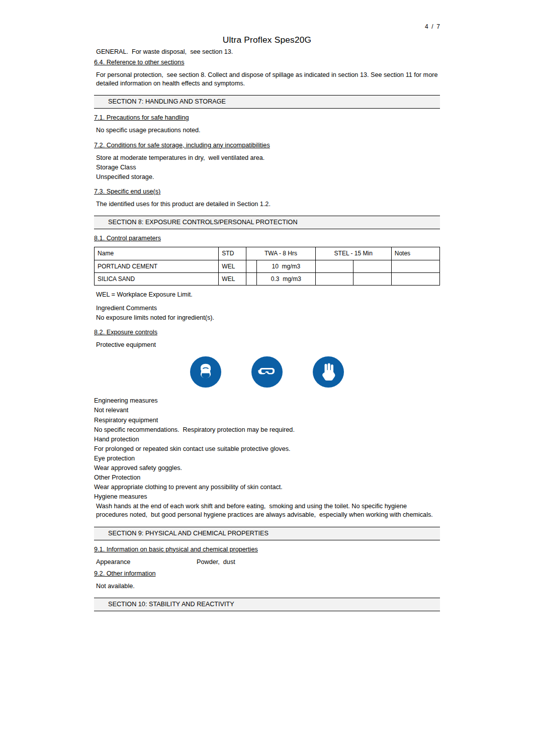4 / 7
Ultra Proflex Spes20G
GENERAL. For waste disposal, see section 13.
6.4. Reference to other sections
For personal protection, see section 8. Collect and dispose of spillage as indicated in section 13. See section 11 for more detailed information on health effects and symptoms.
SECTION 7: HANDLING AND STORAGE
7.1. Precautions for safe handling
No specific usage precautions noted.
7.2. Conditions for safe storage, including any incompatibilities
Store at moderate temperatures in dry, well ventilated area.
Storage Class
Unspecified storage.
7.3. Specific end use(s)
The identified uses for this product are detailed in Section 1.2.
SECTION 8: EXPOSURE CONTROLS/PERSONAL PROTECTION
8.1. Control parameters
| Name | STD | TWA - 8 Hrs | STEL - 15 Min | Notes |
| --- | --- | --- | --- | --- |
| PORTLAND CEMENT | WEL | | 10 mg/m3 | | | |
| SILICA SAND | WEL | | 0.3 mg/m3 | | | |
WEL = Workplace Exposure Limit.
Ingredient Comments
No exposure limits noted for ingredient(s).
8.2. Exposure controls
Protective equipment
Engineering measures
Not relevant
Respiratory equipment
No specific recommendations. Respiratory protection may be required.
Hand protection
For prolonged or repeated skin contact use suitable protective gloves.
Eye protection
Wear approved safety goggles.
Other Protection
Wear appropriate clothing to prevent any possibility of skin contact.
Hygiene measures
Wash hands at the end of each work shift and before eating, smoking and using the toilet. No specific hygiene procedures noted, but good personal hygiene practices are always advisable, especially when working with chemicals.
SECTION 9: PHYSICAL AND CHEMICAL PROPERTIES
9.1. Information on basic physical and chemical properties
Appearance
Powder, dust
9.2. Other information
Not available.
SECTION 10: STABILITY AND REACTIVITY